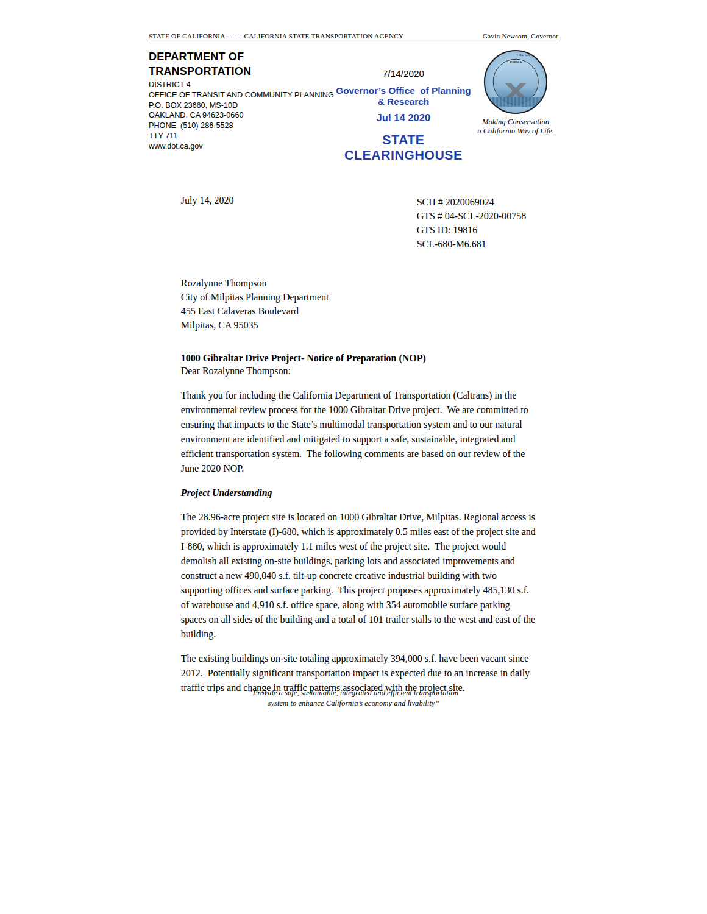STATE OF CALIFORNIA------- CALIFORNIA STATE TRANSPORTATION AGENCY
Gavin Newsom, Governor
DEPARTMENT OF TRANSPORTATION
DISTRICT 4
OFFICE OF TRANSIT AND COMMUNITY PLANNING
P.O. BOX 23660, MS-10D
OAKLAND, CA 94623-0660
PHONE (510) 286-5528
TTY 711
www.dot.ca.gov
7/14/2020
Governor’s Office of Planning & Research
Jul 14 2020
STATE CLEARINGHOUSE
EUREKA
THE GREAT SEAL OF THE STATE CALIFORNIA
Making Conservation
a California Way of Life.
July 14, 2020
SCH # 2020069024
GTS # 04-SCL-2020-00758
GTS ID: 19816
SCL-680-M6.681
Rozalynne Thompson
City of Milpitas Planning Department
455 East Calaveras Boulevard
Milpitas, CA 95035
1000 Gibraltar Drive Project- Notice of Preparation (NOP)
Dear Rozalynne Thompson:
Thank you for including the California Department of Transportation (Caltrans) in the environmental review process for the 1000 Gibraltar Drive project. We are committed to ensuring that impacts to the State’s multimodal transportation system and to our natural environment are identified and mitigated to support a safe, sustainable, integrated and efficient transportation system. The following comments are based on our review of the June 2020 NOP.
Project Understanding
The 28.96-acre project site is located on 1000 Gibraltar Drive, Milpitas. Regional access is provided by Interstate (I)-680, which is approximately 0.5 miles east of the project site and I-880, which is approximately 1.1 miles west of the project site. The project would demolish all existing on-site buildings, parking lots and associated improvements and construct a new 490,040 s.f. tilt-up concrete creative industrial building with two supporting offices and surface parking. This project proposes approximately 485,130 s.f. of warehouse and 4,910 s.f. office space, along with 354 automobile surface parking spaces on all sides of the building and a total of 101 trailer stalls to the west and east of the building.
The existing buildings on-site totaling approximately 394,000 s.f. have been vacant since 2012. Potentially significant transportation impact is expected due to an increase in daily traffic trips and change in traffic patterns associated with the project site.
“Provide a safe, sustainable, integrated and efficient transportation
system to enhance California’s economy and livability”